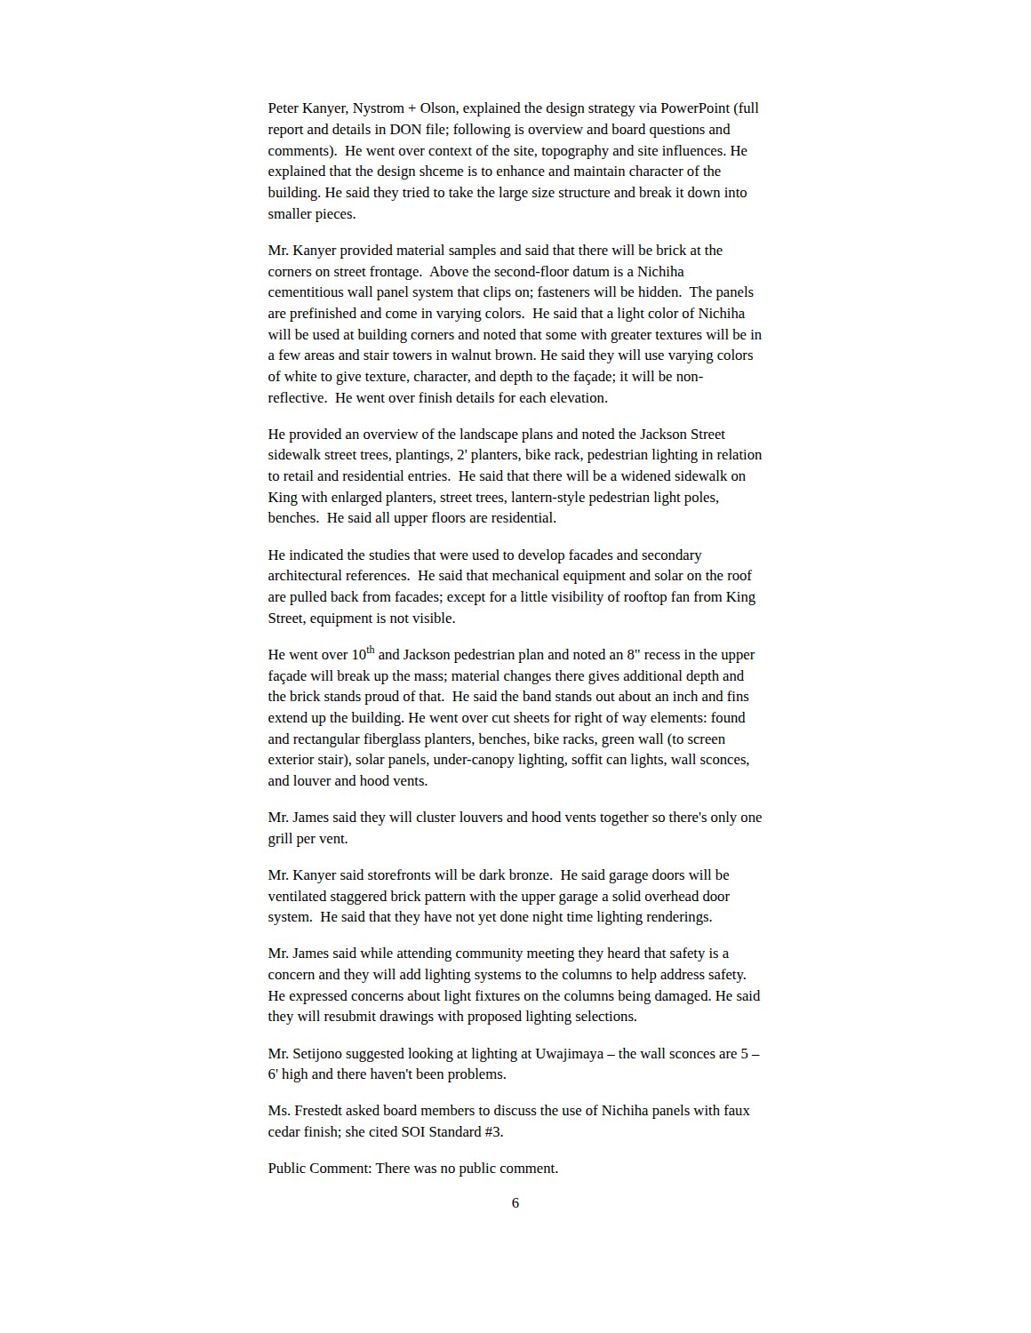Peter Kanyer, Nystrom + Olson, explained the design strategy via PowerPoint (full report and details in DON file; following is overview and board questions and comments). He went over context of the site, topography and site influences. He explained that the design shceme is to enhance and maintain character of the building. He said they tried to take the large size structure and break it down into smaller pieces.
Mr. Kanyer provided material samples and said that there will be brick at the corners on street frontage. Above the second-floor datum is a Nichiha cementitious wall panel system that clips on; fasteners will be hidden. The panels are prefinished and come in varying colors. He said that a light color of Nichiha will be used at building corners and noted that some with greater textures will be in a few areas and stair towers in walnut brown. He said they will use varying colors of white to give texture, character, and depth to the façade; it will be non-reflective. He went over finish details for each elevation.
He provided an overview of the landscape plans and noted the Jackson Street sidewalk street trees, plantings, 2' planters, bike rack, pedestrian lighting in relation to retail and residential entries. He said that there will be a widened sidewalk on King with enlarged planters, street trees, lantern-style pedestrian light poles, benches. He said all upper floors are residential.
He indicated the studies that were used to develop facades and secondary architectural references. He said that mechanical equipment and solar on the roof are pulled back from facades; except for a little visibility of rooftop fan from King Street, equipment is not visible.
He went over 10th and Jackson pedestrian plan and noted an 8" recess in the upper façade will break up the mass; material changes there gives additional depth and the brick stands proud of that. He said the band stands out about an inch and fins extend up the building. He went over cut sheets for right of way elements: found and rectangular fiberglass planters, benches, bike racks, green wall (to screen exterior stair), solar panels, under-canopy lighting, soffit can lights, wall sconces, and louver and hood vents.
Mr. James said they will cluster louvers and hood vents together so there's only one grill per vent.
Mr. Kanyer said storefronts will be dark bronze. He said garage doors will be ventilated staggered brick pattern with the upper garage a solid overhead door system. He said that they have not yet done night time lighting renderings.
Mr. James said while attending community meeting they heard that safety is a concern and they will add lighting systems to the columns to help address safety. He expressed concerns about light fixtures on the columns being damaged. He said they will resubmit drawings with proposed lighting selections.
Mr. Setijono suggested looking at lighting at Uwajimaya – the wall sconces are 5 – 6' high and there haven't been problems.
Ms. Frestedt asked board members to discuss the use of Nichiha panels with faux cedar finish; she cited SOI Standard #3.
Public Comment: There was no public comment.
6